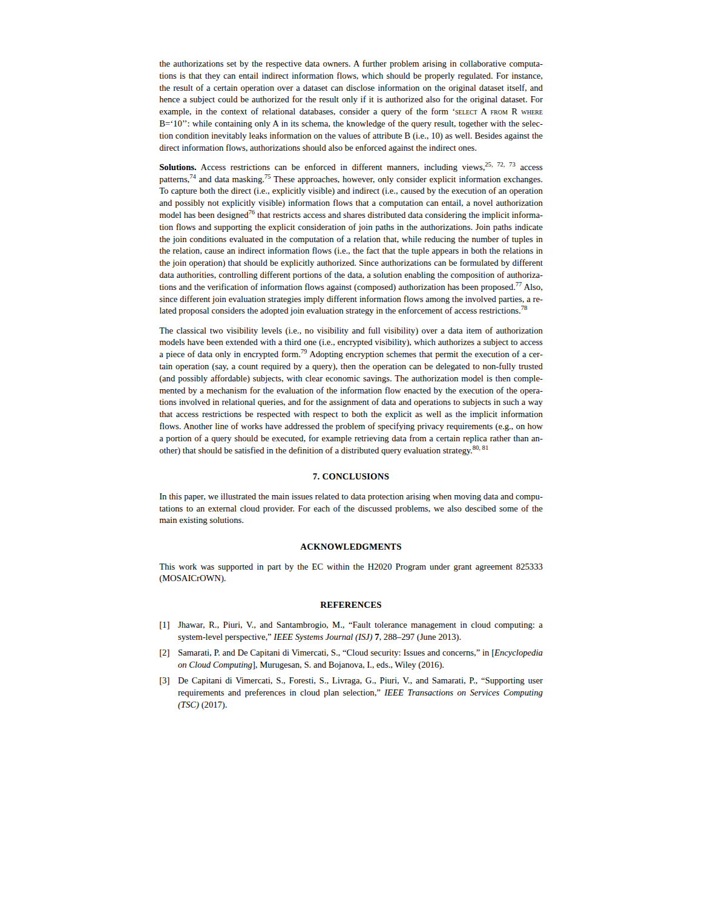the authorizations set by the respective data owners. A further problem arising in collaborative computations is that they can entail indirect information flows, which should be properly regulated. For instance, the result of a certain operation over a dataset can disclose information on the original dataset itself, and hence a subject could be authorized for the result only if it is authorized also for the original dataset. For example, in the context of relational databases, consider a query of the form ‘select A from R where B=‘10’’: while containing only A in its schema, the knowledge of the query result, together with the selection condition inevitably leaks information on the values of attribute B (i.e., 10) as well. Besides against the direct information flows, authorizations should also be enforced against the indirect ones.
Solutions. Access restrictions can be enforced in different manners, including views,25, 72, 73 access patterns,74 and data masking.75 These approaches, however, only consider explicit information exchanges. To capture both the direct (i.e., explicitly visible) and indirect (i.e., caused by the execution of an operation and possibly not explicitly visible) information flows that a computation can entail, a novel authorization model has been designed76 that restricts access and shares distributed data considering the implicit information flows and supporting the explicit consideration of join paths in the authorizations. Join paths indicate the join conditions evaluated in the computation of a relation that, while reducing the number of tuples in the relation, cause an indirect information flows (i.e., the fact that the tuple appears in both the relations in the join operation) that should be explicitly authorized. Since authorizations can be formulated by different data authorities, controlling different portions of the data, a solution enabling the composition of authorizations and the verification of information flows against (composed) authorization has been proposed.77 Also, since different join evaluation strategies imply different information flows among the involved parties, a related proposal considers the adopted join evaluation strategy in the enforcement of access restrictions.78
The classical two visibility levels (i.e., no visibility and full visibility) over a data item of authorization models have been extended with a third one (i.e., encrypted visibility), which authorizes a subject to access a piece of data only in encrypted form.79 Adopting encryption schemes that permit the execution of a certain operation (say, a count required by a query), then the operation can be delegated to non-fully trusted (and possibly affordable) subjects, with clear economic savings. The authorization model is then complemented by a mechanism for the evaluation of the information flow enacted by the execution of the operations involved in relational queries, and for the assignment of data and operations to subjects in such a way that access restrictions be respected with respect to both the explicit as well as the implicit information flows. Another line of works have addressed the problem of specifying privacy requirements (e.g., on how a portion of a query should be executed, for example retrieving data from a certain replica rather than another) that should be satisfied in the definition of a distributed query evaluation strategy.80, 81
7. CONCLUSIONS
In this paper, we illustrated the main issues related to data protection arising when moving data and computations to an external cloud provider. For each of the discussed problems, we also descibed some of the main existing solutions.
ACKNOWLEDGMENTS
This work was supported in part by the EC within the H2020 Program under grant agreement 825333 (MOSAICrOWN).
REFERENCES
[1] Jhawar, R., Piuri, V., and Santambrogio, M., “Fault tolerance management in cloud computing: a system-level perspective,” IEEE Systems Journal (ISJ) 7, 288–297 (June 2013).
[2] Samarati, P. and De Capitani di Vimercati, S., “Cloud security: Issues and concerns,” in [Encyclopedia on Cloud Computing], Murugesan, S. and Bojanova, I., eds., Wiley (2016).
[3] De Capitani di Vimercati, S., Foresti, S., Livraga, G., Piuri, V., and Samarati, P., “Supporting user requirements and preferences in cloud plan selection,” IEEE Transactions on Services Computing (TSC) (2017).